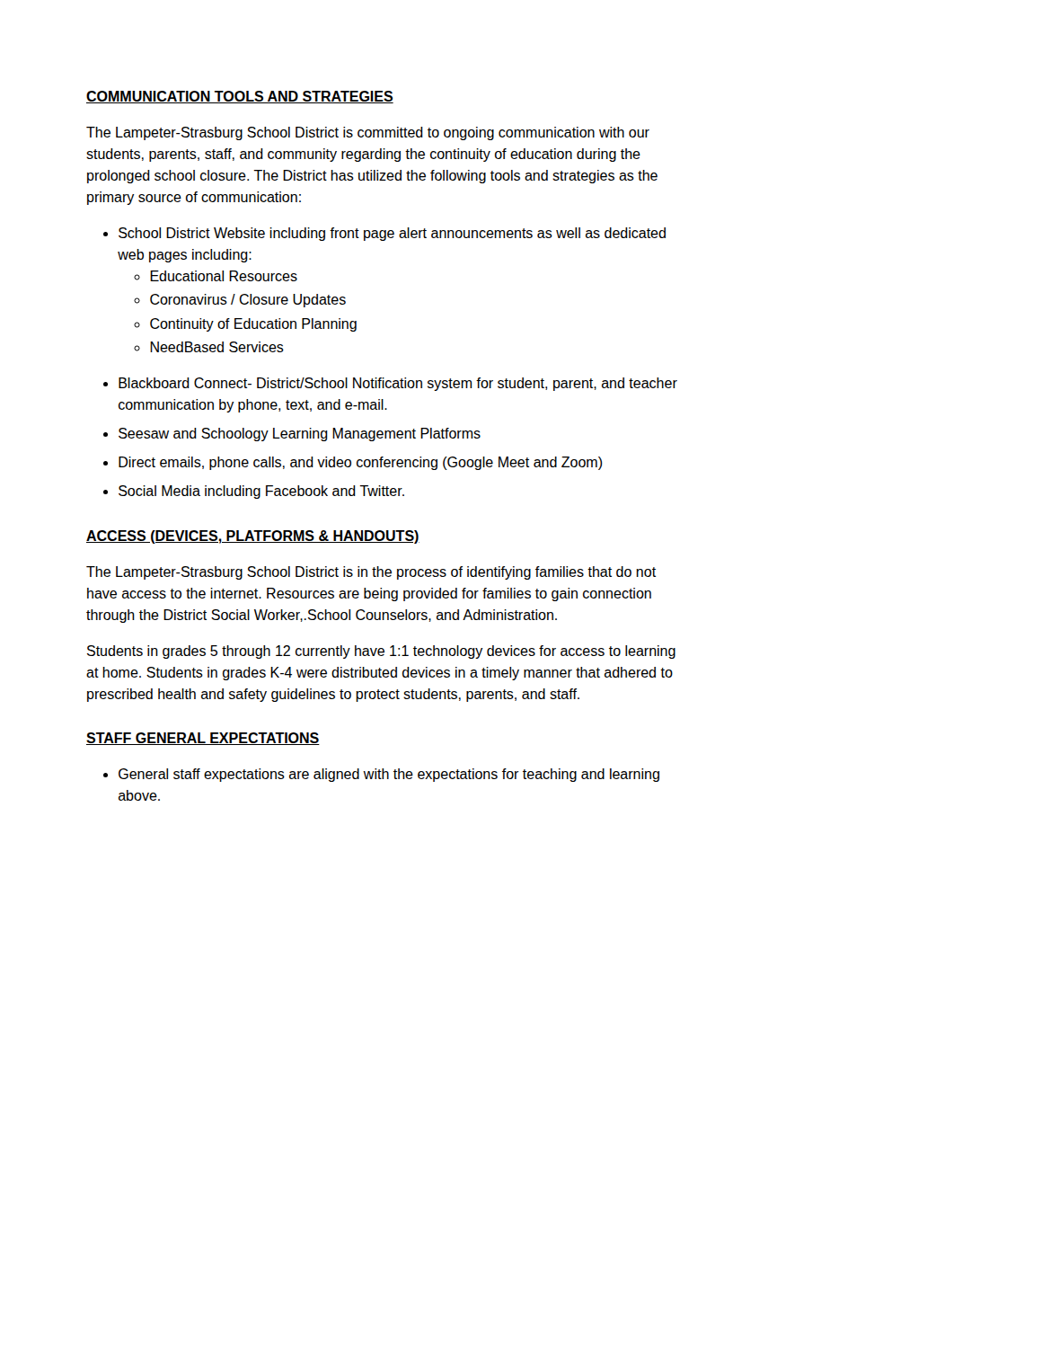COMMUNICATION TOOLS AND STRATEGIES
The Lampeter-Strasburg School District is committed to ongoing communication with our students, parents, staff, and community regarding the continuity of education during the prolonged school closure. The District has utilized the following tools and strategies as the primary source of communication:
School District Website including front page alert announcements as well as dedicated web pages including:
Educational Resources
Coronavirus / Closure Updates
Continuity of Education Planning
NeedBased Services
Blackboard Connect- District/School Notification system for student, parent, and teacher communication by phone, text, and e-mail.
Seesaw and Schoology Learning Management Platforms
Direct emails, phone calls, and video conferencing (Google Meet and Zoom)
Social Media including Facebook and Twitter.
ACCESS (DEVICES, PLATFORMS & HANDOUTS)
The Lampeter-Strasburg School District is in the process of identifying families that do not have access to the internet. Resources are being provided for families to gain connection through the District Social Worker,.School Counselors, and Administration.
Students in grades 5 through 12 currently have 1:1 technology devices for access to learning at home. Students in grades K-4 were distributed devices in a timely manner that adhered to prescribed health and safety guidelines to protect students, parents, and staff.
STAFF GENERAL EXPECTATIONS
General staff expectations are aligned with the expectations for teaching and learning above.